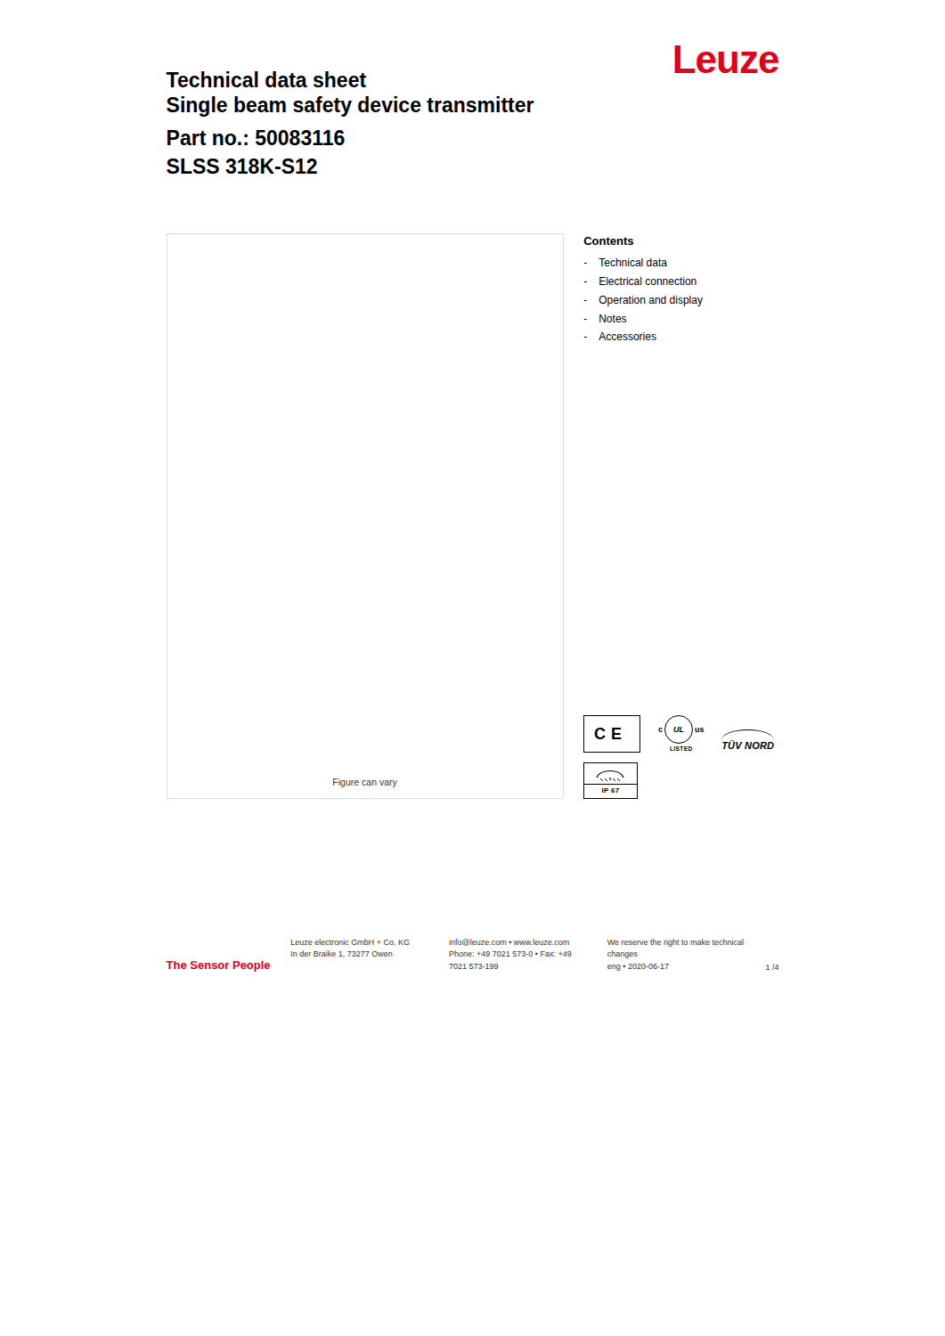Leuze
Technical data sheet Single beam safety device transmitter
Part no.: 50083116
SLSS 318K-S12
Figure can vary
Contents
Technical data
Electrical connection
Operation and display
Notes
Accessories
C E
c UL us
LISTED
TÜV NORD
IP 67
The Sensor People
Leuze electronic GmbH + Co. KG
In der Braike 1, 73277 Owen
info@leuze.com • www.leuze.com
Phone: +49 7021 573-0 • Fax: +49 7021 573-199
We reserve the right to make technical changes
eng • 2020-06-17
1 /4